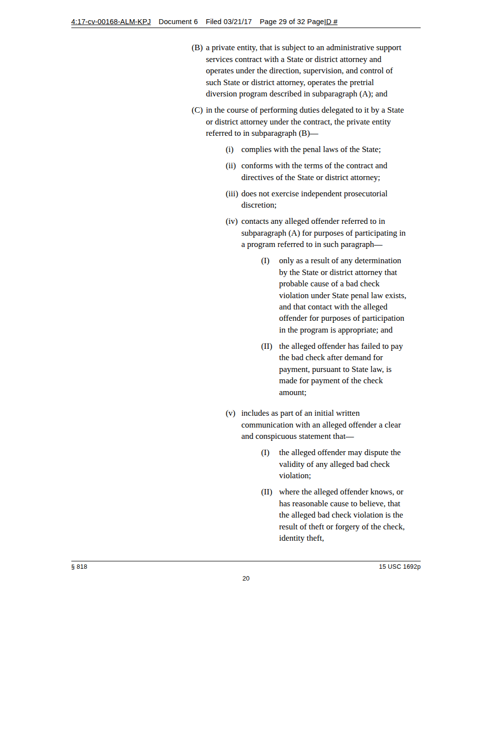4:17-cv-00168-ALM-KPJ Document 6 Filed 03/21/17 Page 29 of 32 PageID #
(B)
a private entity, that is subject to an administrative support services contract with a State or district attorney and operates under the direction, supervision, and control of such State or district attorney, operates the pretrial diversion program described in subparagraph (A); and
(C)
in the course of performing duties delegated to it by a State or district attorney under the contract, the private entity referred to in subparagraph (B)—
(i)
complies with the penal laws of the State;
(ii)
conforms with the terms of the contract and directives of the State or district attorney;
(iii)
does not exercise independent prosecutorial discretion;
(iv)
contacts any alleged offender referred to in subparagraph (A) for purposes of participating in a program referred to in such paragraph—
(I)
only as a result of any determination by the State or district attorney that probable cause of a bad check violation under State penal law exists, and that contact with the alleged offender for purposes of participation in the program is appropriate; and
(II)
the alleged offender has failed to pay the bad check after demand for payment, pursuant to State law, is made for payment of the check amount;
(v)
includes as part of an initial written communication with an alleged offender a clear and conspicuous statement that—
(I)
the alleged offender may dispute the validity of any alleged bad check violation;
(II)
where the alleged offender knows, or has reasonable cause to believe, that the alleged bad check violation is the result of theft or forgery of the check, identity theft,
§ 818
15 USC 1692p
20